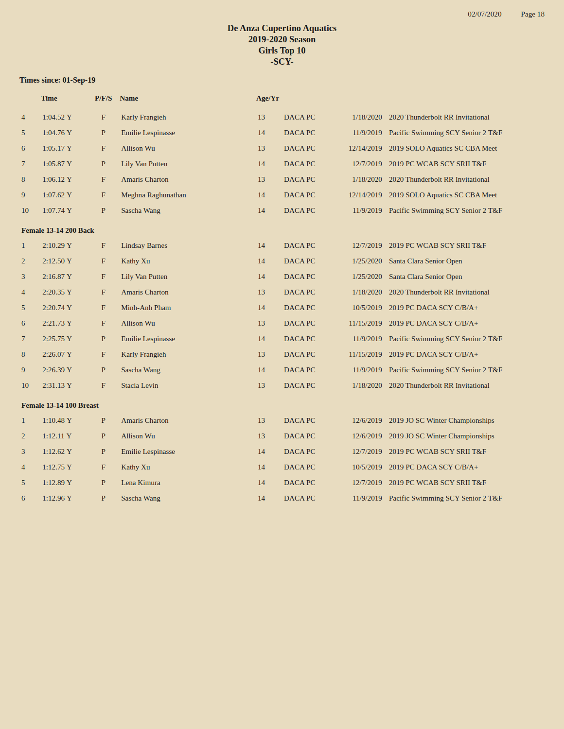02/07/2020 Page 18
De Anza Cupertino Aquatics
2019-2020 Season
Girls Top 10
-SCY-
Times since: 01-Sep-19
| | Time | P/F/S | Name | Age/Yr | | |
| --- | --- | --- | --- | --- | --- | --- |
| 4 | 1:04.52 Y | F | Karly Frangieh | 13 | DACA PC | 1/18/2020 | 2020 Thunderbolt RR Invitational |
| 5 | 1:04.76 Y | P | Emilie Lespinasse | 14 | DACA PC | 11/9/2019 | Pacific Swimming SCY Senior 2 T&F |
| 6 | 1:05.17 Y | F | Allison Wu | 13 | DACA PC | 12/14/2019 | 2019 SOLO Aquatics SC CBA Meet |
| 7 | 1:05.87 Y | P | Lily Van Putten | 14 | DACA PC | 12/7/2019 | 2019 PC WCAB SCY SRII T&F |
| 8 | 1:06.12 Y | F | Amaris Charton | 13 | DACA PC | 1/18/2020 | 2020 Thunderbolt RR Invitational |
| 9 | 1:07.62 Y | F | Meghna Raghunathan | 14 | DACA PC | 12/14/2019 | 2019 SOLO Aquatics SC CBA Meet |
| 10 | 1:07.74 Y | P | Sascha Wang | 14 | DACA PC | 11/9/2019 | Pacific Swimming SCY Senior 2 T&F |
| Female 13-14 200 Back |
| 1 | 2:10.29 Y | F | Lindsay Barnes | 14 | DACA PC | 12/7/2019 | 2019 PC WCAB SCY SRII T&F |
| 2 | 2:12.50 Y | F | Kathy Xu | 14 | DACA PC | 1/25/2020 | Santa Clara Senior Open |
| 3 | 2:16.87 Y | F | Lily Van Putten | 14 | DACA PC | 1/25/2020 | Santa Clara Senior Open |
| 4 | 2:20.35 Y | F | Amaris Charton | 13 | DACA PC | 1/18/2020 | 2020 Thunderbolt RR Invitational |
| 5 | 2:20.74 Y | F | Minh-Anh Pham | 14 | DACA PC | 10/5/2019 | 2019 PC DACA SCY C/B/A+ |
| 6 | 2:21.73 Y | F | Allison Wu | 13 | DACA PC | 11/15/2019 | 2019 PC DACA SCY C/B/A+ |
| 7 | 2:25.75 Y | P | Emilie Lespinasse | 14 | DACA PC | 11/9/2019 | Pacific Swimming SCY Senior 2 T&F |
| 8 | 2:26.07 Y | F | Karly Frangieh | 13 | DACA PC | 11/15/2019 | 2019 PC DACA SCY C/B/A+ |
| 9 | 2:26.39 Y | P | Sascha Wang | 14 | DACA PC | 11/9/2019 | Pacific Swimming SCY Senior 2 T&F |
| 10 | 2:31.13 Y | F | Stacia Levin | 13 | DACA PC | 1/18/2020 | 2020 Thunderbolt RR Invitational |
| Female 13-14 100 Breast |
| 1 | 1:10.48 Y | P | Amaris Charton | 13 | DACA PC | 12/6/2019 | 2019 JO SC Winter Championships |
| 2 | 1:12.11 Y | P | Allison Wu | 13 | DACA PC | 12/6/2019 | 2019 JO SC Winter Championships |
| 3 | 1:12.62 Y | P | Emilie Lespinasse | 14 | DACA PC | 12/7/2019 | 2019 PC WCAB SCY SRII T&F |
| 4 | 1:12.75 Y | F | Kathy Xu | 14 | DACA PC | 10/5/2019 | 2019 PC DACA SCY C/B/A+ |
| 5 | 1:12.89 Y | P | Lena Kimura | 14 | DACA PC | 12/7/2019 | 2019 PC WCAB SCY SRII T&F |
| 6 | 1:12.96 Y | P | Sascha Wang | 14 | DACA PC | 11/9/2019 | Pacific Swimming SCY Senior 2 T&F |